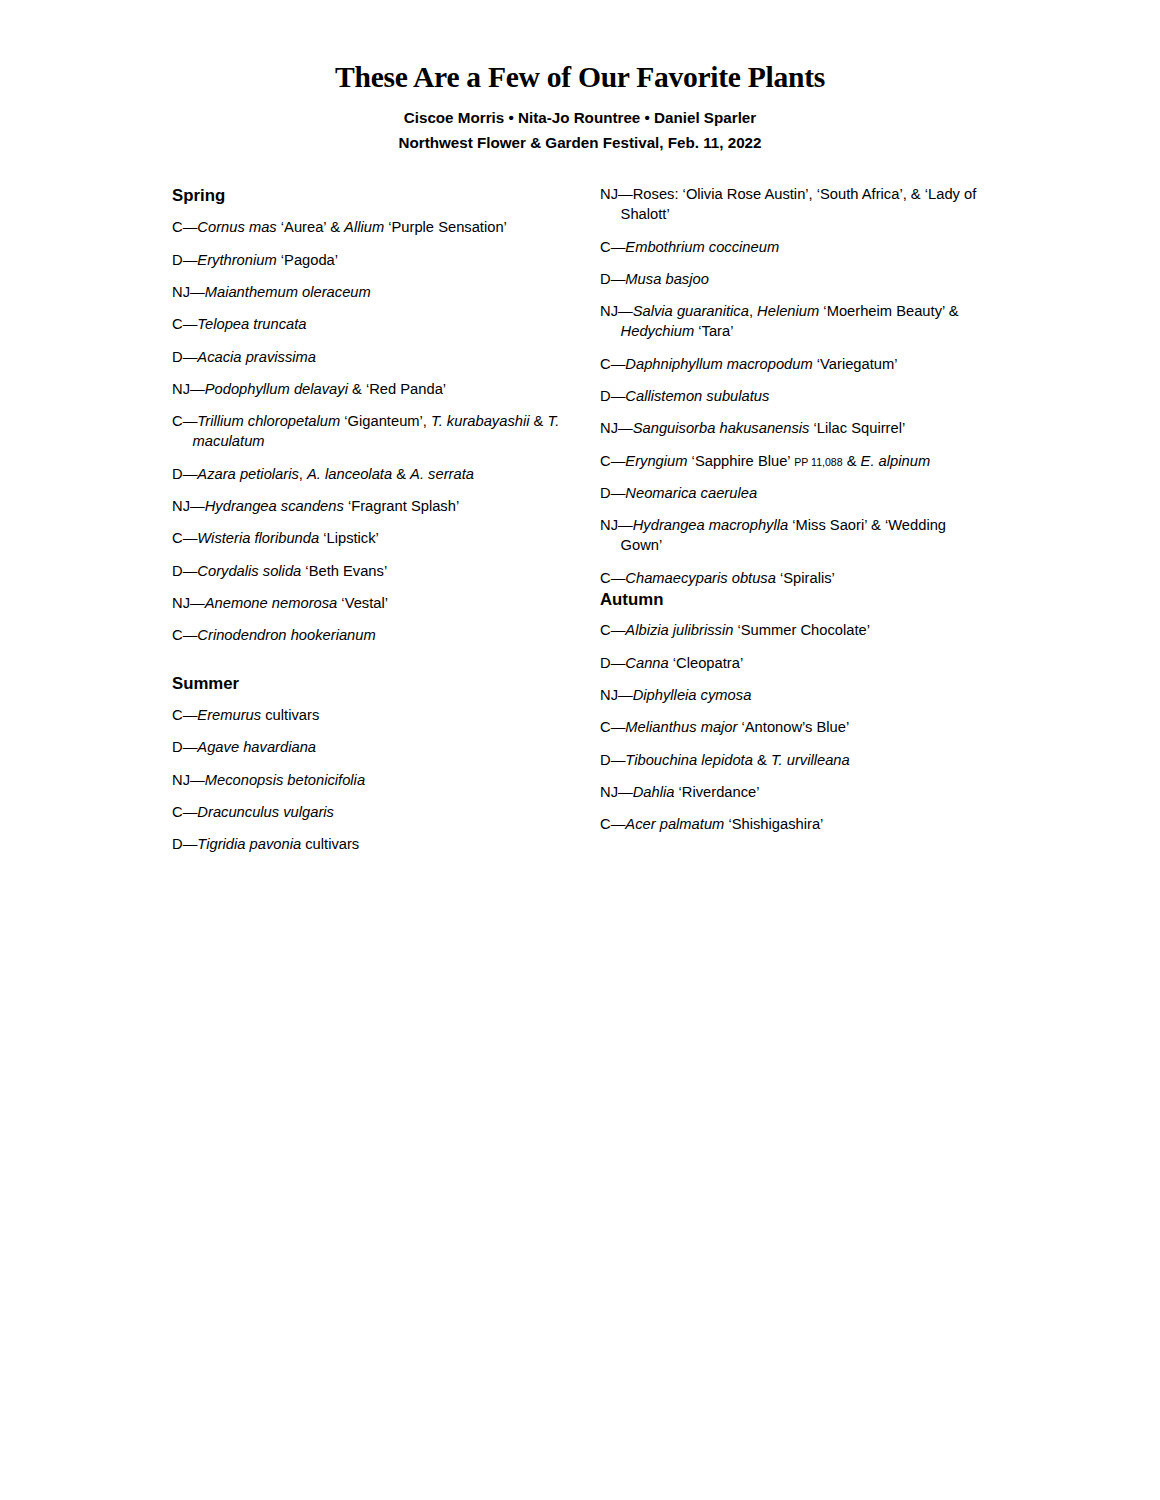These Are a Few of Our Favorite Plants
Ciscoe Morris • Nita-Jo Rountree • Daniel Sparler
Northwest Flower & Garden Festival, Feb. 11, 2022
Spring
C—Cornus mas ‘Aurea’ & Allium ‘Purple Sensation’
D—Erythronium ‘Pagoda’
NJ—Maianthemum oleraceum
C—Telopea truncata
D—Acacia pravissima
NJ—Podophyllum delavayi & ‘Red Panda’
C—Trillium chloropetalum ‘Giganteum’, T. kurabayashii & T. maculatum
D—Azara petiolaris, A. lanceolata & A. serrata
NJ—Hydrangea scandens ‘Fragrant Splash’
C—Wisteria floribunda ‘Lipstick’
D—Corydalis solida ‘Beth Evans’
NJ—Anemone nemorosa ‘Vestal’
C—Crinodendron hookerianum
Summer
C—Eremurus cultivars
D—Agave havardiana
NJ—Meconopsis betonicifolia
C—Dracunculus vulgaris
D—Tigridia pavonia cultivars
NJ—Roses: ‘Olivia Rose Austin’, ‘South Africa’, & ‘Lady of Shalott’
C—Embothrium coccineum
D—Musa basjoo
NJ—Salvia guaranitica, Helenium ‘Moerheim Beauty’ & Hedychium ‘Tara’
C—Daphniphyllum macropodum ‘Variegatum’
D—Callistemon subulatus
NJ—Sanguisorba hakusanensis ‘Lilac Squirrel’
C—Eryngium ‘Sapphire Blue’ PP 11,088 & E. alpinum
D—Neomarica caerulea
NJ—Hydrangea macrophylla ‘Miss Saori’ & ‘Wedding Gown’
C—Chamaecyparis obtusa ‘Spiralis’
Autumn
C—Albizia julibrissin ‘Summer Chocolate’
D—Canna ‘Cleopatra’
NJ—Diphylleia cymosa
C—Melianthus major ‘Antonow’s Blue’
D—Tibouchina lepidota & T. urvilleana
NJ—Dahlia ‘Riverdance’
C—Acer palmatum ‘Shishigashira’